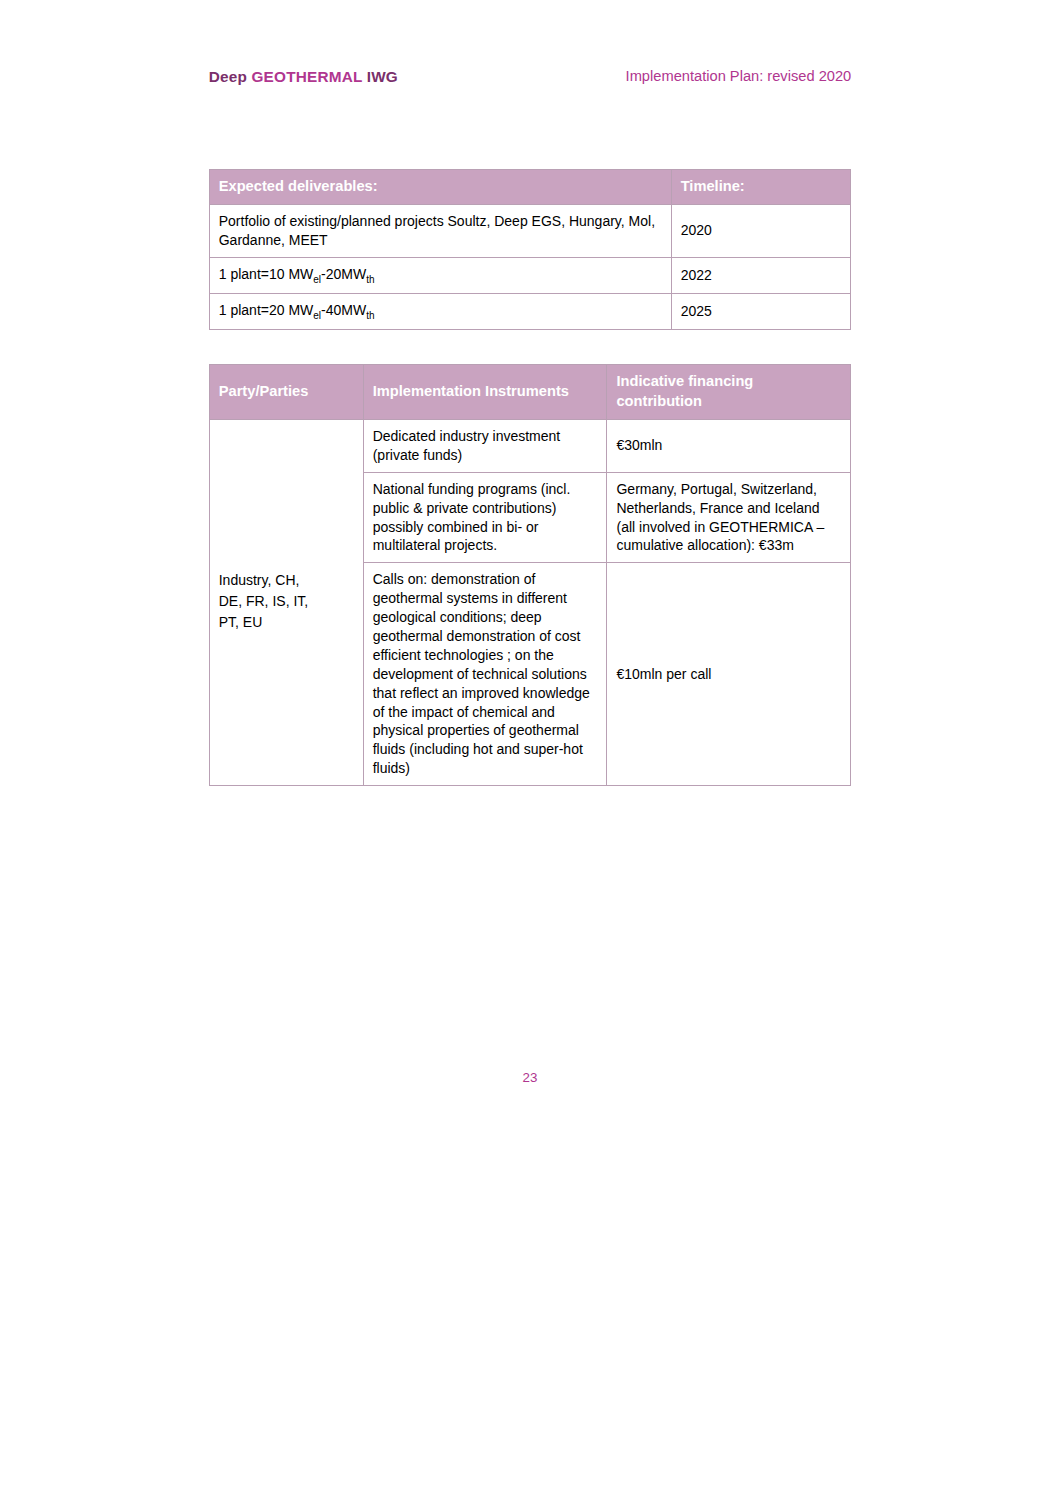Deep GEOTHERMAL IWG
Implementation Plan: revised 2020
| Expected deliverables: | Timeline: |
| --- | --- |
| Portfolio of existing/planned projects Soultz, Deep EGS, Hungary, Mol, Gardanne, MEET | 2020 |
| 1 plant=10 MW el -20MW th | 2022 |
| 1 plant=20 MW el -40MW th | 2025 |
| Party/Parties | Implementation Instruments | Indicative financing contribution |
| --- | --- | --- |
| Industry, CH, DE, FR, IS, IT, PT, EU | Dedicated industry investment (private funds) | €30mln |
| National funding programs (incl. public & private contributions) possibly combined in bi- or multilateral projects. | Germany, Portugal, Switzerland, Netherlands, France and Iceland (all involved in GEOTHERMICA – cumulative allocation): €33m |
| Calls on: demonstration of geothermal systems in different geological conditions; deep geothermal demonstration of cost efficient technologies ; on the development of technical solutions that reflect an improved knowledge of the impact of chemical and physical properties of geothermal fluids (including hot and super-hot fluids) | €10mln per call |
23